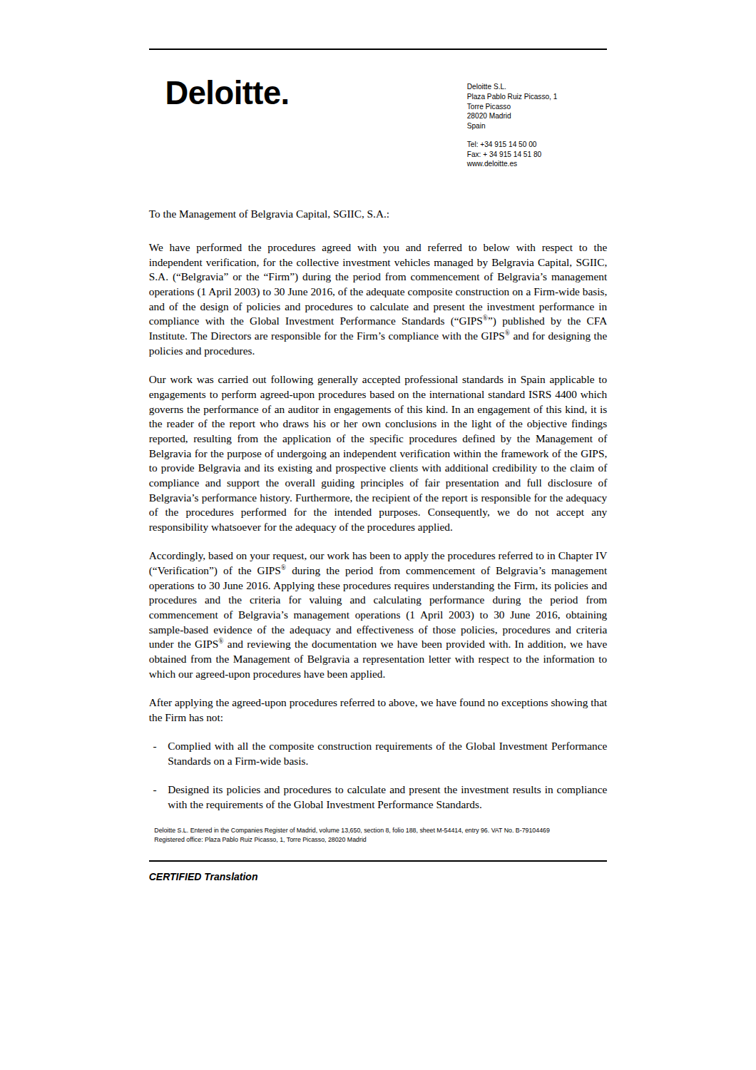Deloitte.
Deloitte S.L.
Plaza Pablo Ruiz Picasso, 1
Torre Picasso
28020 Madrid
Spain
Tel: +34 915 14 50 00
Fax: + 34 915 14 51 80
www.deloitte.es
To the Management of Belgravia Capital, SGIIC, S.A.:
We have performed the procedures agreed with you and referred to below with respect to the independent verification, for the collective investment vehicles managed by Belgravia Capital, SGIIC, S.A. (“Belgravia” or the “Firm”) during the period from commencement of Belgravia’s management operations (1 April 2003) to 30 June 2016, of the adequate composite construction on a Firm-wide basis, and of the design of policies and procedures to calculate and present the investment performance in compliance with the Global Investment Performance Standards (“GIPS®”) published by the CFA Institute. The Directors are responsible for the Firm’s compliance with the GIPS® and for designing the policies and procedures.
Our work was carried out following generally accepted professional standards in Spain applicable to engagements to perform agreed-upon procedures based on the international standard ISRS 4400 which governs the performance of an auditor in engagements of this kind. In an engagement of this kind, it is the reader of the report who draws his or her own conclusions in the light of the objective findings reported, resulting from the application of the specific procedures defined by the Management of Belgravia for the purpose of undergoing an independent verification within the framework of the GIPS, to provide Belgravia and its existing and prospective clients with additional credibility to the claim of compliance and support the overall guiding principles of fair presentation and full disclosure of Belgravia’s performance history. Furthermore, the recipient of the report is responsible for the adequacy of the procedures performed for the intended purposes. Consequently, we do not accept any responsibility whatsoever for the adequacy of the procedures applied.
Accordingly, based on your request, our work has been to apply the procedures referred to in Chapter IV (“Verification”) of the GIPS® during the period from commencement of Belgravia’s management operations to 30 June 2016. Applying these procedures requires understanding the Firm, its policies and procedures and the criteria for valuing and calculating performance during the period from commencement of Belgravia’s management operations (1 April 2003) to 30 June 2016, obtaining sample-based evidence of the adequacy and effectiveness of those policies, procedures and criteria under the GIPS® and reviewing the documentation we have been provided with. In addition, we have obtained from the Management of Belgravia a representation letter with respect to the information to which our agreed-upon procedures have been applied.
After applying the agreed-upon procedures referred to above, we have found no exceptions showing that the Firm has not:
Complied with all the composite construction requirements of the Global Investment Performance Standards on a Firm-wide basis.
Designed its policies and procedures to calculate and present the investment results in compliance with the requirements of the Global Investment Performance Standards.
Deloitte S.L. Entered in the Companies Register of Madrid, volume 13,650, section 8, folio 188, sheet M-54414, entry 96. VAT No. B-79104469
Registered office: Plaza Pablo Ruiz Picasso, 1, Torre Picasso, 28020 Madrid
CERTIFIED Translation